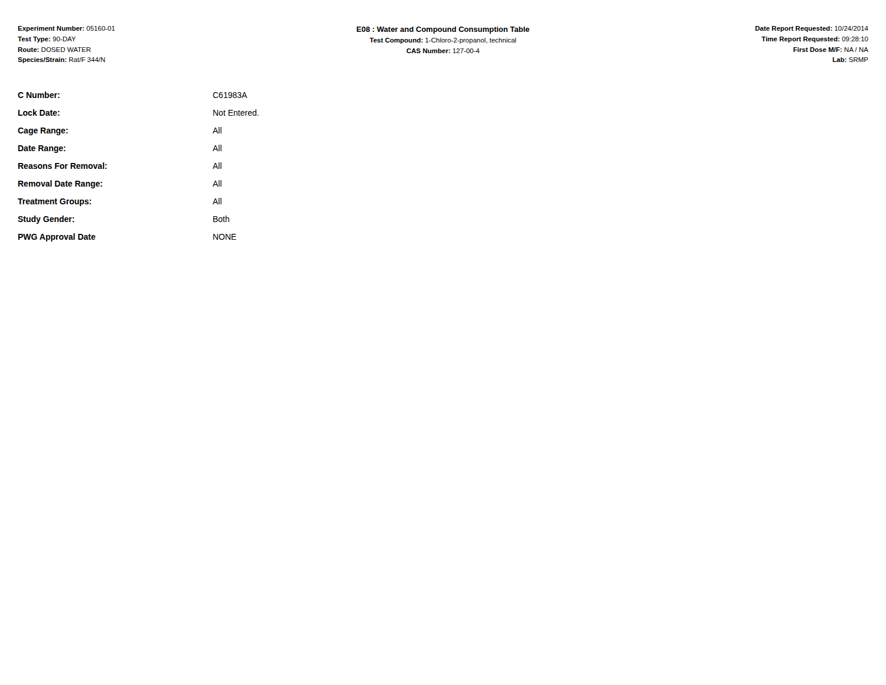| Experiment Number: 05160-01 Test Type: 90-DAY Route: DOSED WATER Species/Strain: Rat/F 344/N | E08 : Water and Compound Consumption Table Test Compound: 1-Chloro-2-propanol, technical CAS Number: 127-00-4 | Date Report Requested: 10/24/2014 Time Report Requested: 09:28:10 First Dose M/F: NA / NA Lab: SRMP |
| C Number: | C61983A |
| Lock Date: | Not Entered. |
| Cage Range: | All |
| Date Range: | All |
| Reasons For Removal: | All |
| Removal Date Range: | All |
| Treatment Groups: | All |
| Study Gender: | Both |
| PWG Approval Date | NONE |